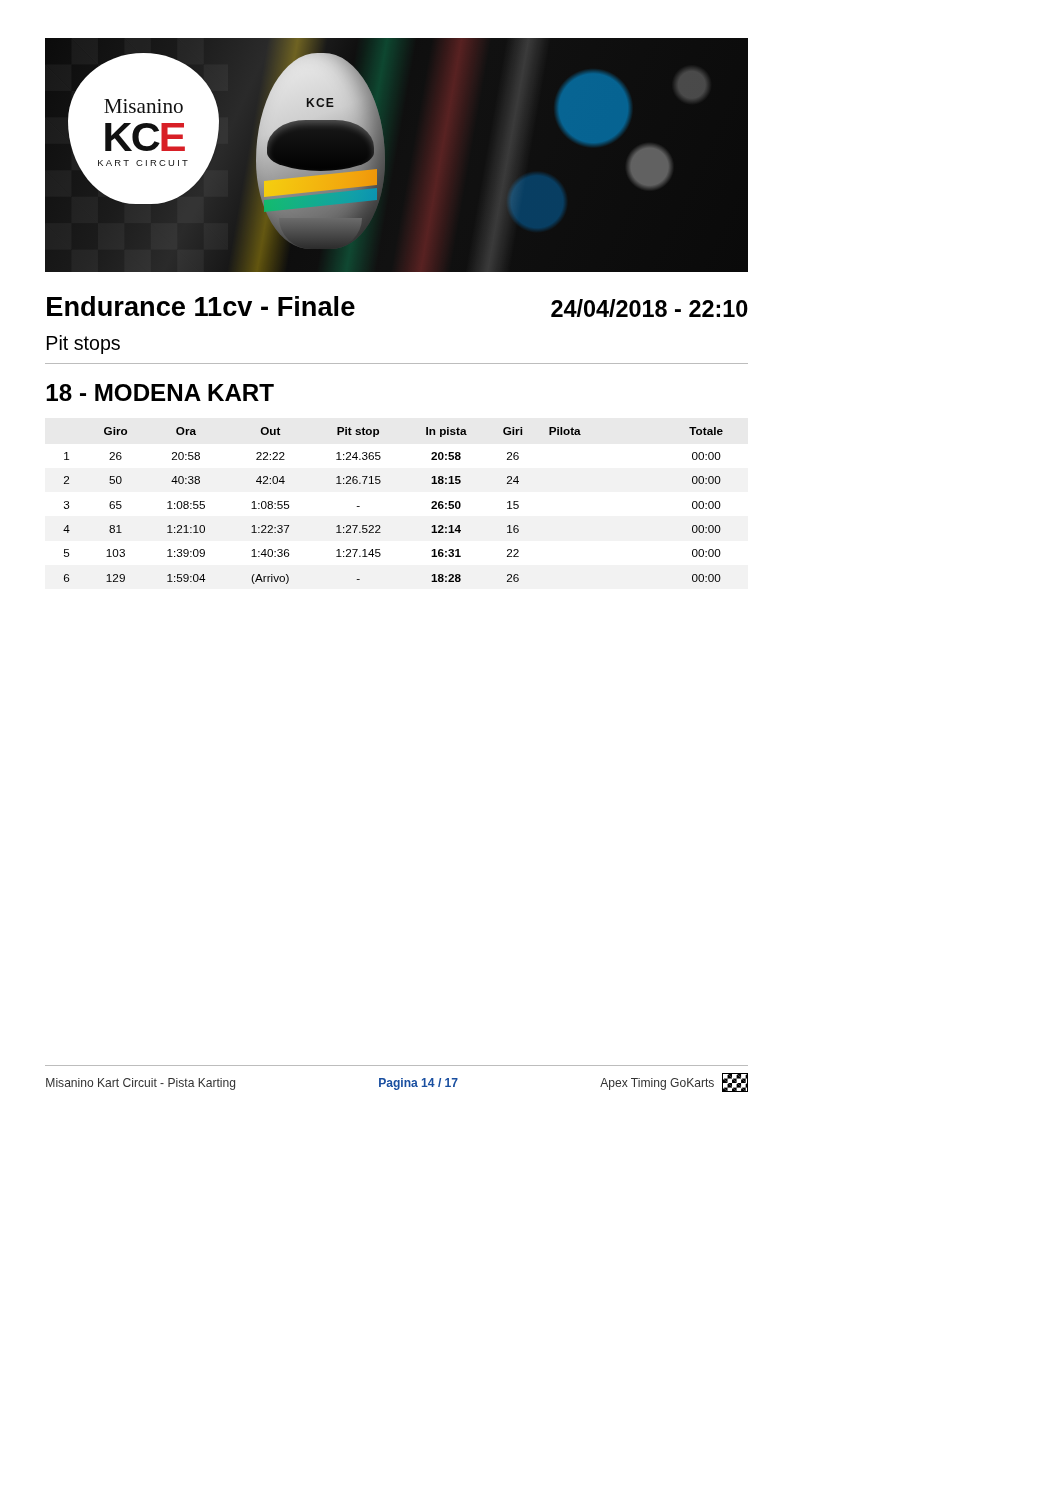KCE
Misanino
KCE
KART CIRCUIT
Endurance 11cv - Finale
24/04/2018 - 22:10
Pit stops
18 - MODENA KART
| | Giro | Ora | Out | Pit stop | In pista | Giri | Pilota | Totale |
| --- | --- | --- | --- | --- | --- | --- | --- | --- |
| 1 | 26 | 20:58 | 22:22 | 1:24.365 | 20:58 | 26 | | 00:00 |
| 2 | 50 | 40:38 | 42:04 | 1:26.715 | 18:15 | 24 | | 00:00 |
| 3 | 65 | 1:08:55 | 1:08:55 | - | 26:50 | 15 | | 00:00 |
| 4 | 81 | 1:21:10 | 1:22:37 | 1:27.522 | 12:14 | 16 | | 00:00 |
| 5 | 103 | 1:39:09 | 1:40:36 | 1:27.145 | 16:31 | 22 | | 00:00 |
| 6 | 129 | 1:59:04 | (Arrivo) | - | 18:28 | 26 | | 00:00 |
Misanino Kart Circuit - Pista Karting
Pagina 14 / 17
Apex Timing GoKarts